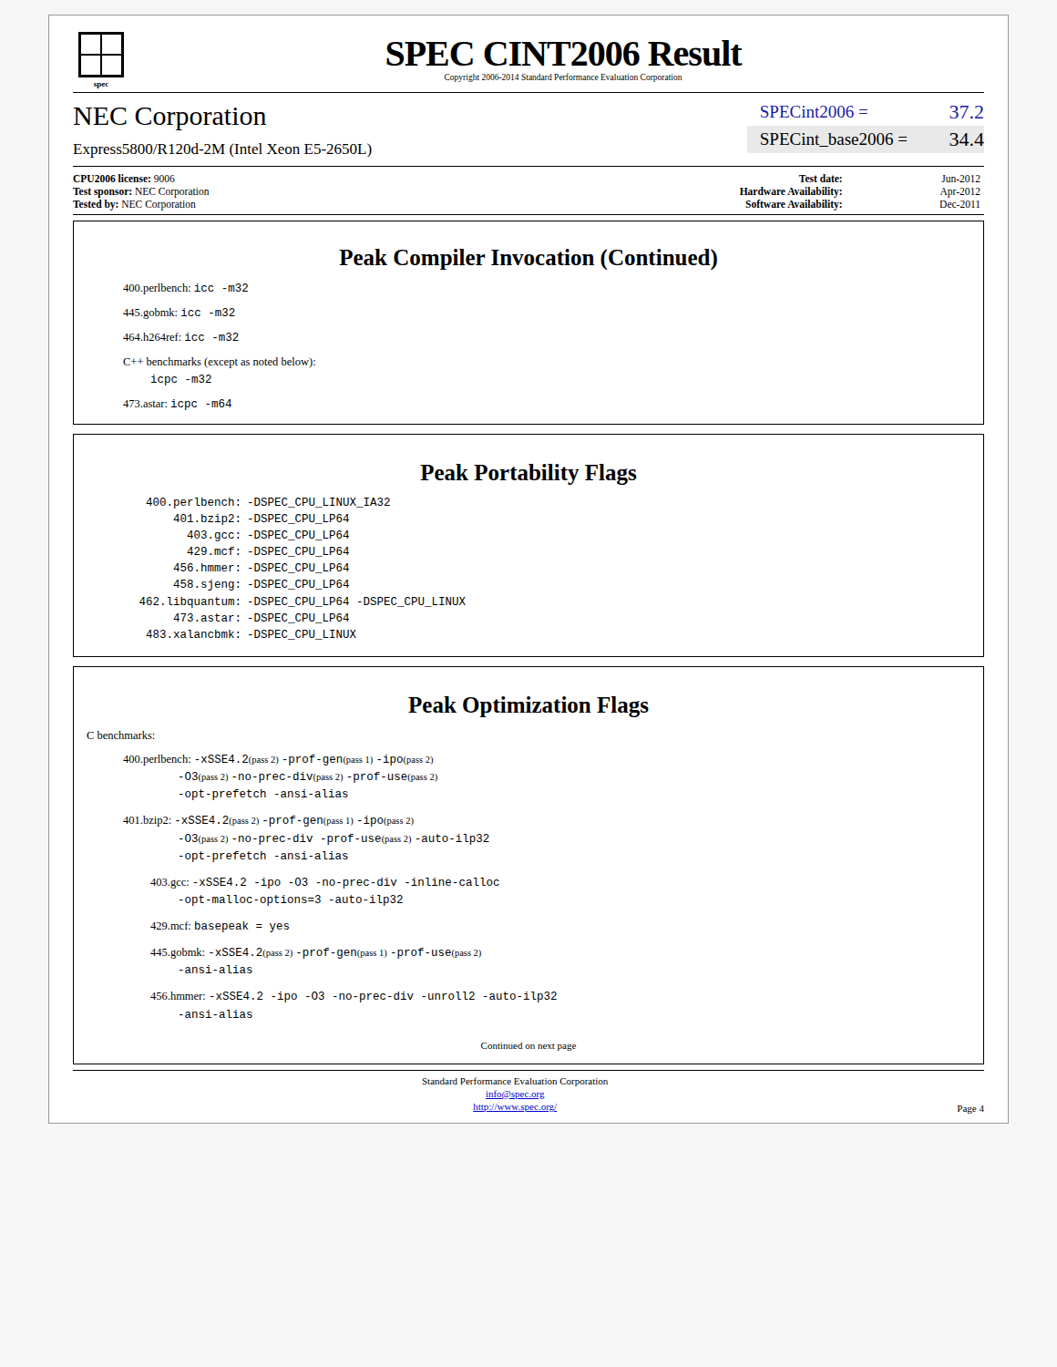spec
SPEC CINT2006 Result
Copyright 2006-2014 Standard Performance Evaluation Corporation
NEC Corporation
Express5800/R120d-2M (Intel Xeon E5-2650L)
| SPECint2006 = | 37.2 |
| SPECint_base2006 = | 34.4 |
| CPU2006 license: 9006 | | Test date: | Jun-2012 |
| Test sponsor: NEC Corporation | | Hardware Availability: | Apr-2012 |
| Tested by: NEC Corporation | | Software Availability: | Dec-2011 |
Peak Compiler Invocation (Continued)
400.perlbench: icc -m32
445.gobmk: icc -m32
464.h264ref: icc -m32
C++ benchmarks (except as noted below):
icpc -m32
473.astar: icpc -m64
Peak Portability Flags
400.perlbench:
-DSPEC_CPU_LINUX_IA32
401.bzip2:
-DSPEC_CPU_LP64
403.gcc:
-DSPEC_CPU_LP64
429.mcf:
-DSPEC_CPU_LP64
456.hmmer:
-DSPEC_CPU_LP64
458.sjeng:
-DSPEC_CPU_LP64
462.libquantum:
-DSPEC_CPU_LP64 -DSPEC_CPU_LINUX
473.astar:
-DSPEC_CPU_LP64
483.xalancbmk:
-DSPEC_CPU_LINUX
Peak Optimization Flags
C benchmarks:
400.perlbench: -xSSE4.2(pass 2) -prof-gen(pass 1) -ipo(pass 2)
-O3(pass 2) -no-prec-div(pass 2) -prof-use(pass 2)
-opt-prefetch -ansi-alias
401.bzip2: -xSSE4.2(pass 2) -prof-gen(pass 1) -ipo(pass 2)
-O3(pass 2) -no-prec-div -prof-use(pass 2) -auto-ilp32
-opt-prefetch -ansi-alias
403.gcc: -xSSE4.2 -ipo -O3 -no-prec-div -inline-calloc
-opt-malloc-options=3 -auto-ilp32
429.mcf: basepeak = yes
445.gobmk: -xSSE4.2(pass 2) -prof-gen(pass 1) -prof-use(pass 2)
-ansi-alias
456.hmmer: -xSSE4.2 -ipo -O3 -no-prec-div -unroll2 -auto-ilp32
-ansi-alias
Continued on next page
Standard Performance Evaluation Corporation
info@spec.org
http://www.spec.org/
Page 4